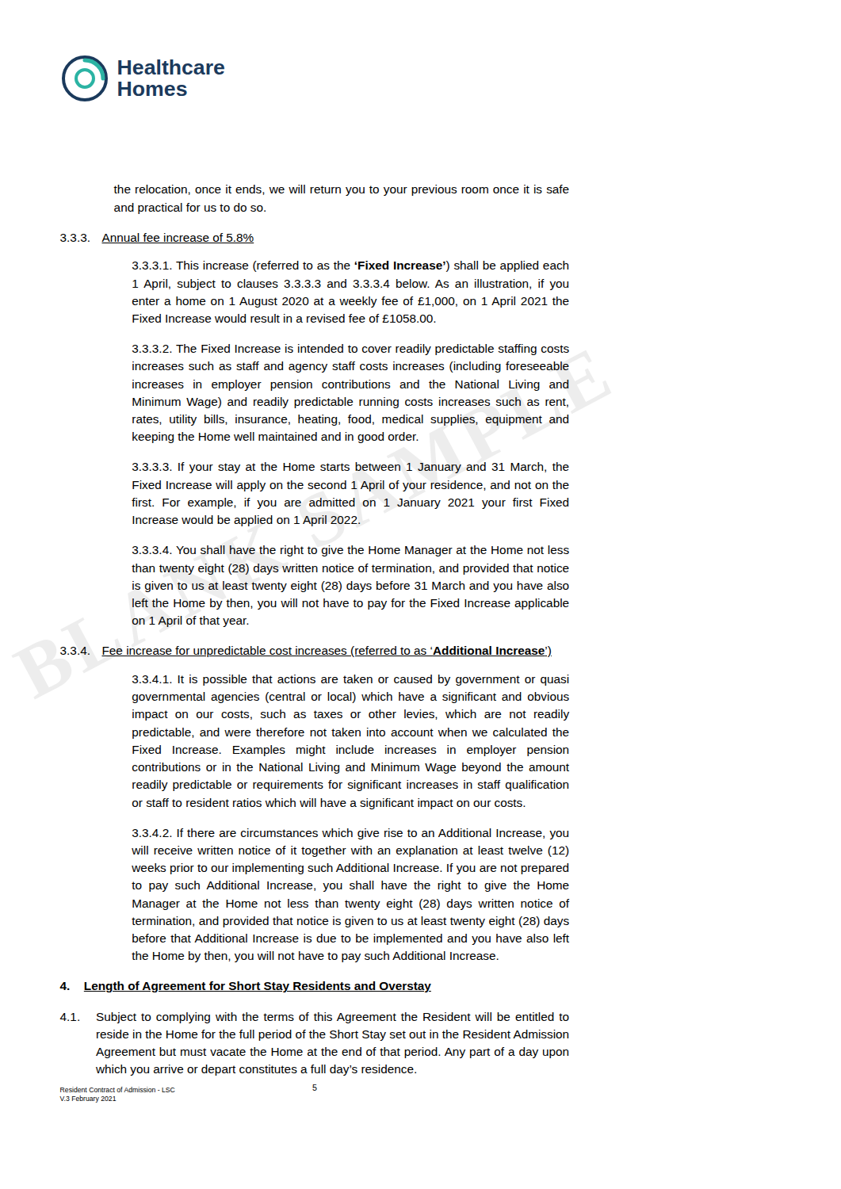BLANK SAMPLE
Healthcare
Homes
the relocation, once it ends, we will return you to your previous room once it is safe and practical for us to do so.
3.3.3. Annual fee increase of 5.8%
3.3.3.1. This increase (referred to as the ‘Fixed Increase’) shall be applied each 1 April, subject to clauses 3.3.3.3 and 3.3.3.4 below. As an illustration, if you enter a home on 1 August 2020 at a weekly fee of £1,000, on 1 April 2021 the Fixed Increase would result in a revised fee of £1058.00.
3.3.3.2. The Fixed Increase is intended to cover readily predictable staffing costs increases such as staff and agency staff costs increases (including foreseeable increases in employer pension contributions and the National Living and Minimum Wage) and readily predictable running costs increases such as rent, rates, utility bills, insurance, heating, food, medical supplies, equipment and keeping the Home well maintained and in good order.
3.3.3.3. If your stay at the Home starts between 1 January and 31 March, the Fixed Increase will apply on the second 1 April of your residence, and not on the first. For example, if you are admitted on 1 January 2021 your first Fixed Increase would be applied on 1 April 2022.
3.3.3.4. You shall have the right to give the Home Manager at the Home not less than twenty eight (28) days written notice of termination, and provided that notice is given to us at least twenty eight (28) days before 31 March and you have also left the Home by then, you will not have to pay for the Fixed Increase applicable on 1 April of that year.
3.3.4. Fee increase for unpredictable cost increases (referred to as ‘Additional Increase’)
3.3.4.1. It is possible that actions are taken or caused by government or quasi governmental agencies (central or local) which have a significant and obvious impact on our costs, such as taxes or other levies, which are not readily predictable, and were therefore not taken into account when we calculated the Fixed Increase. Examples might include increases in employer pension contributions or in the National Living and Minimum Wage beyond the amount readily predictable or requirements for significant increases in staff qualification or staff to resident ratios which will have a significant impact on our costs.
3.3.4.2. If there are circumstances which give rise to an Additional Increase, you will receive written notice of it together with an explanation at least twelve (12) weeks prior to our implementing such Additional Increase. If you are not prepared to pay such Additional Increase, you shall have the right to give the Home Manager at the Home not less than twenty eight (28) days written notice of termination, and provided that notice is given to us at least twenty eight (28) days before that Additional Increase is due to be implemented and you have also left the Home by then, you will not have to pay such Additional Increase.
4. Length of Agreement for Short Stay Residents and Overstay
4.1. Subject to complying with the terms of this Agreement the Resident will be entitled to reside in the Home for the full period of the Short Stay set out in the Resident Admission Agreement but must vacate the Home at the end of that period. Any part of a day upon which you arrive or depart constitutes a full day’s residence.
5
Resident Contract of Admission - LSC
V.3 February 2021